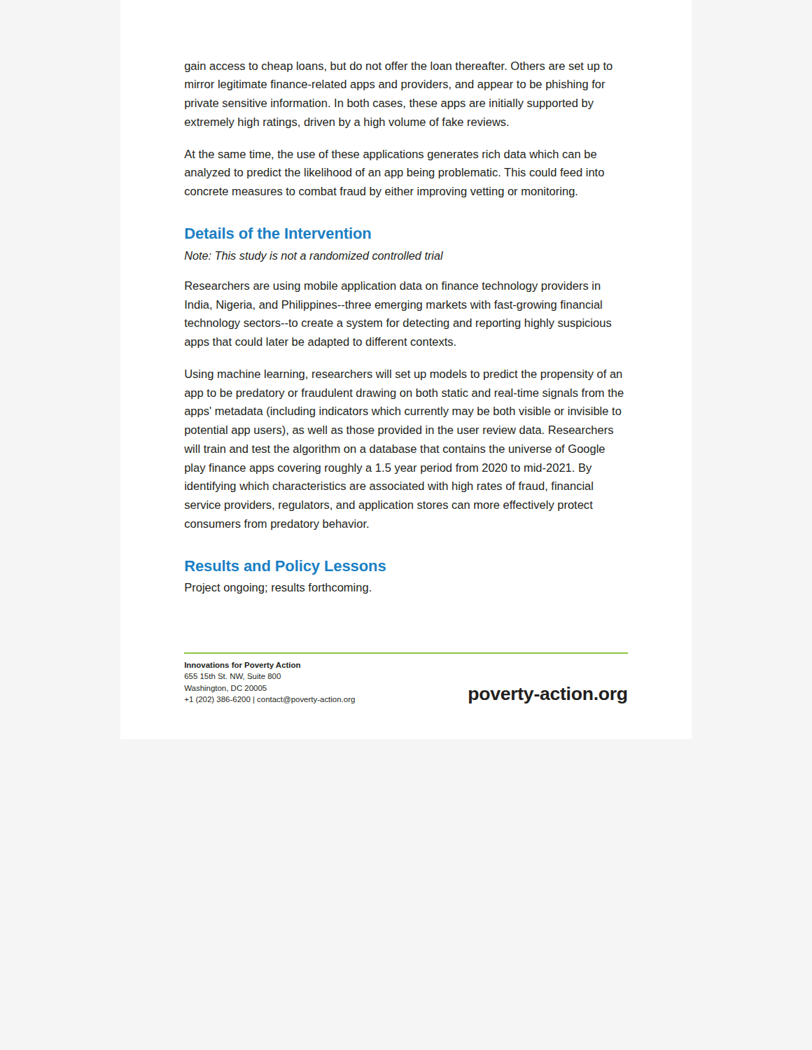gain access to cheap loans, but do not offer the loan thereafter. Others are set up to mirror legitimate finance-related apps and providers, and appear to be phishing for private sensitive information. In both cases, these apps are initially supported by extremely high ratings, driven by a high volume of fake reviews.
At the same time, the use of these applications generates rich data which can be analyzed to predict the likelihood of an app being problematic. This could feed into concrete measures to combat fraud by either improving vetting or monitoring.
Details of the Intervention
Note: This study is not a randomized controlled trial
Researchers are using mobile application data on finance technology providers in India, Nigeria, and Philippines--three emerging markets with fast-growing financial technology sectors--to create a system for detecting and reporting highly suspicious apps that could later be adapted to different contexts.
Using machine learning, researchers will set up models to predict the propensity of an app to be predatory or fraudulent drawing on both static and real-time signals from the apps' metadata (including indicators which currently may be both visible or invisible to potential app users), as well as those provided in the user review data. Researchers will train and test the algorithm on a database that contains the universe of Google play finance apps covering roughly a 1.5 year period from 2020 to mid-2021. By identifying which characteristics are associated with high rates of fraud, financial service providers, regulators, and application stores can more effectively protect consumers from predatory behavior.
Results and Policy Lessons
Project ongoing; results forthcoming.
Innovations for Poverty Action
655 15th St. NW, Suite 800
Washington, DC 20005
+1 (202) 386-6200 | contact@poverty-action.org
poverty-action.org